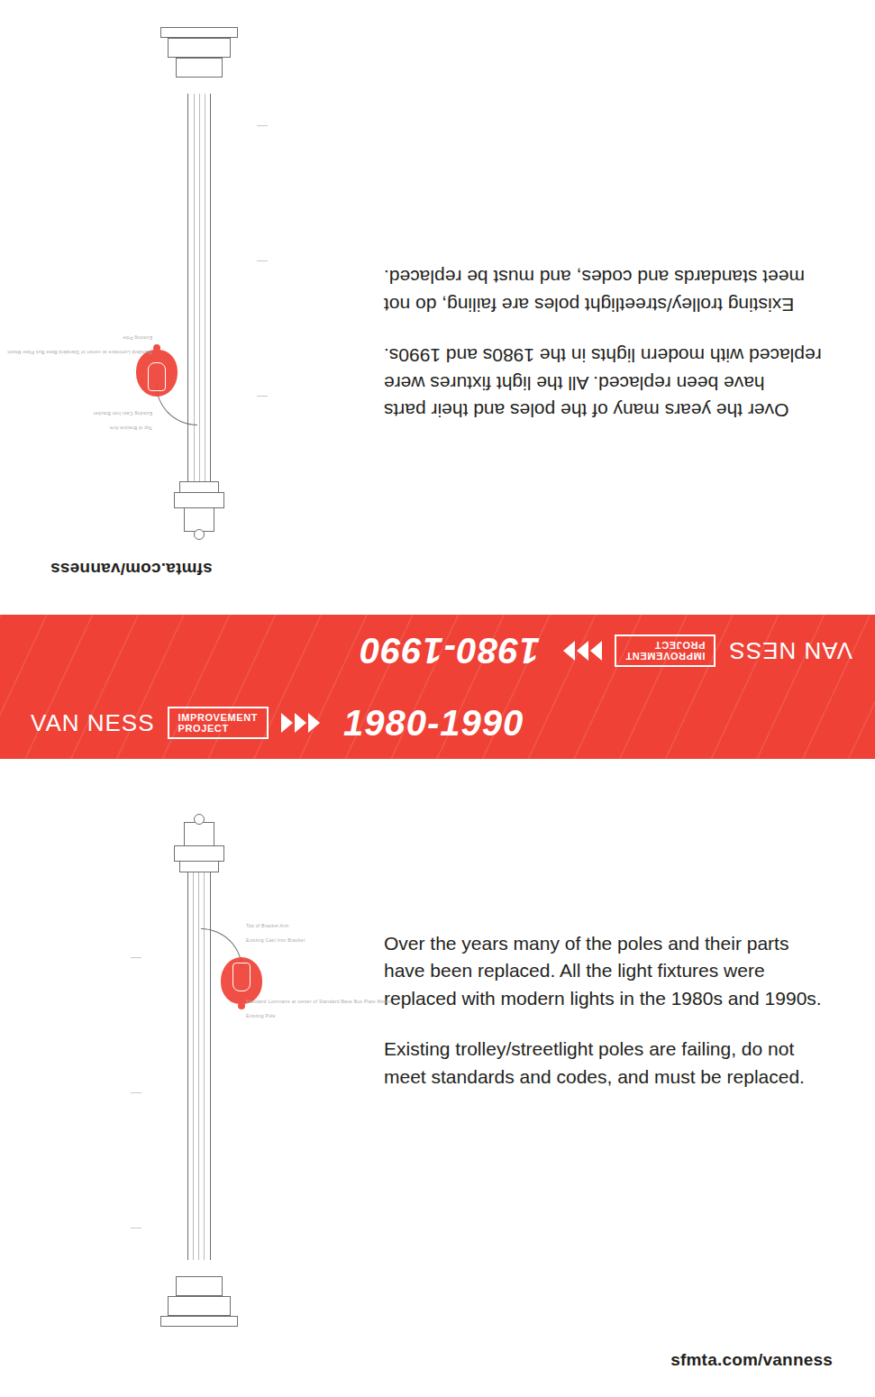sfmta.com/vanness
Top of Bracket Arm
Existing Cast Iron Bracket
Standard Luminaire at center of Standard Base Bus Plate Mount
Existing Pole
Over the years many of the poles and their parts have been replaced. All the light fixtures were replaced with modern lights in the 1980s and 1990s.
Existing trolley/streetlight poles are failing, do not meet standards and codes, and must be replaced.
VAN NESS IMPROVEMENT
PROJECT 1980-1990
VAN NESS IMPROVEMENT
PROJECT 1980-1990
Top of Bracket Arm
Existing Cast Iron Bracket
Standard Luminaire at center of Standard Base Bus Plate Mount
Existing Pole
Over the years many of the poles and their parts have been replaced. All the light fixtures were replaced with modern lights in the 1980s and 1990s.
Existing trolley/streetlight poles are failing, do not meet standards and codes, and must be replaced.
sfmta.com/vanness